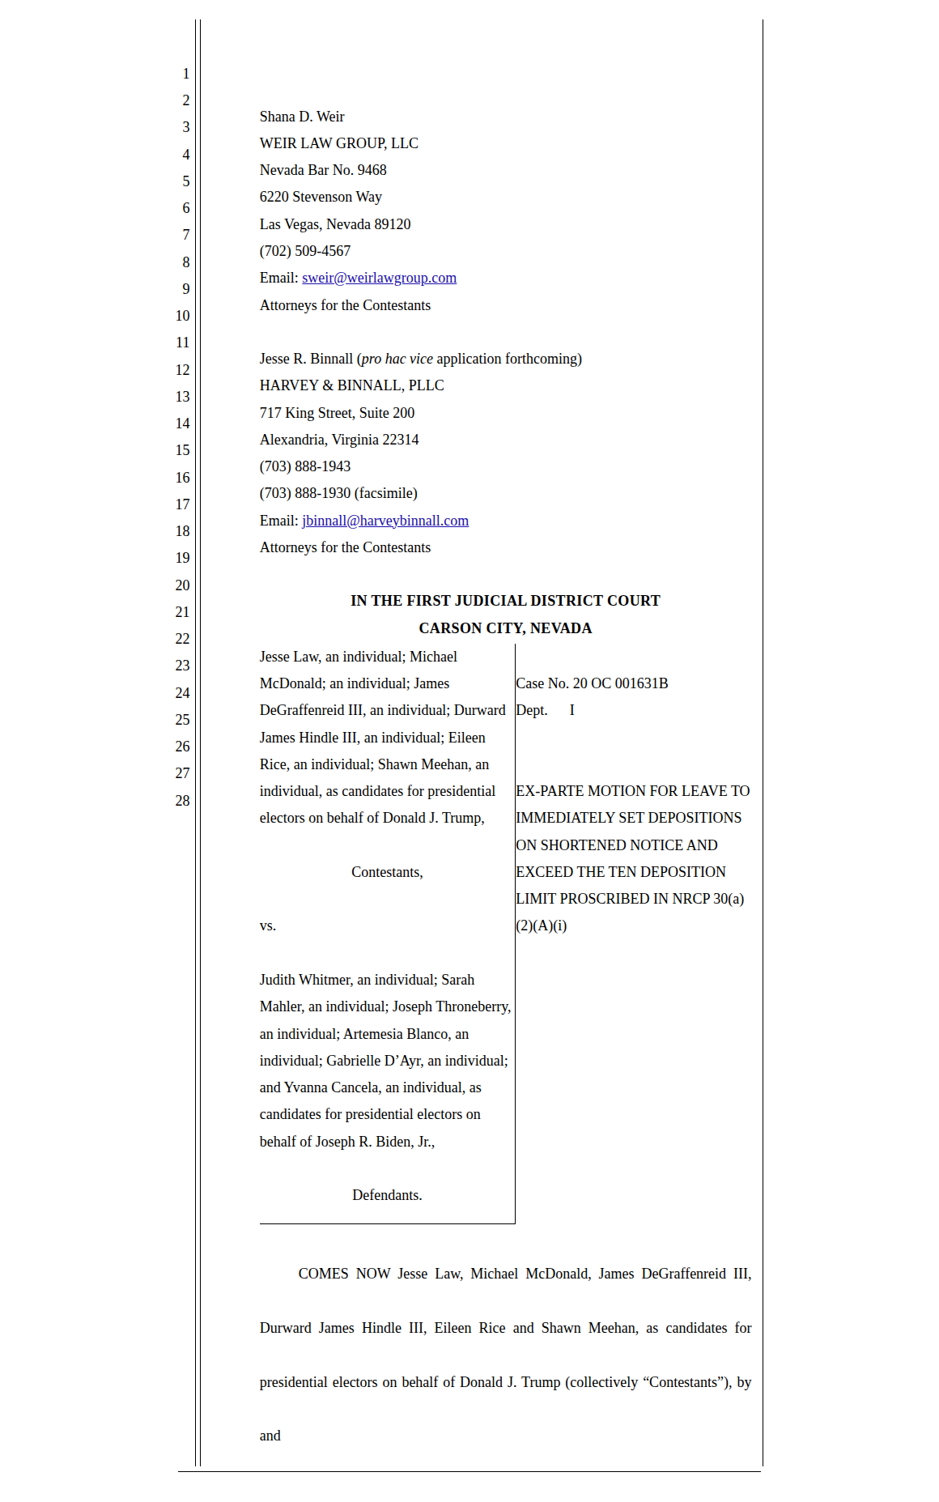1
2
3
4
5
6
7
8
9
10
11
12
13
14
15
16
17
18
19
20
21
22
23
24
25
26
27
28
Shana D. Weir
WEIR LAW GROUP, LLC
Nevada Bar No. 9468
6220 Stevenson Way
Las Vegas, Nevada 89120
(702) 509-4567
Email: sweir@weirlawgroup.com
Attorneys for the Contestants
Jesse R. Binnall (pro hac vice application forthcoming)
HARVEY & BINNALL, PLLC
717 King Street, Suite 200
Alexandria, Virginia 22314
(703) 888-1943
(703) 888-1930 (facsimile)
Email: jbinnall@harveybinnall.com
Attorneys for the Contestants
IN THE FIRST JUDICIAL DISTRICT COURT
CARSON CITY, NEVADA
| Jesse Law, an individual; Michael McDonald; an individual; James DeGraffenreid III, an individual; Durward James Hindle III, an individual; Eileen Rice, an individual; Shawn Meehan, an individual, as candidates for presidential electors on behalf of Donald J. Trump, Contestants, vs. Judith Whitmer, an individual; Sarah Mahler, an individual; Joseph Throneberry, an individual; Artemesia Blanco, an individual; Gabrielle D’Ayr, an individual; and Yvanna Cancela, an individual, as candidates for presidential electors on behalf of Joseph R. Biden, Jr., Defendants. | Case No. 20 OC 001631B Dept. I EX-PARTE MOTION FOR LEAVE TO IMMEDIATELY SET DEPOSITIONS ON SHORTENED NOTICE AND EXCEED THE TEN DEPOSITION LIMIT PROSCRIBED IN NRCP 30(a)(2)(A)(i) |
COMES NOW Jesse Law, Michael McDonald, James DeGraffenreid III, Durward James Hindle III, Eileen Rice and Shawn Meehan, as candidates for presidential electors on behalf of Donald J. Trump (collectively “Contestants”), by and